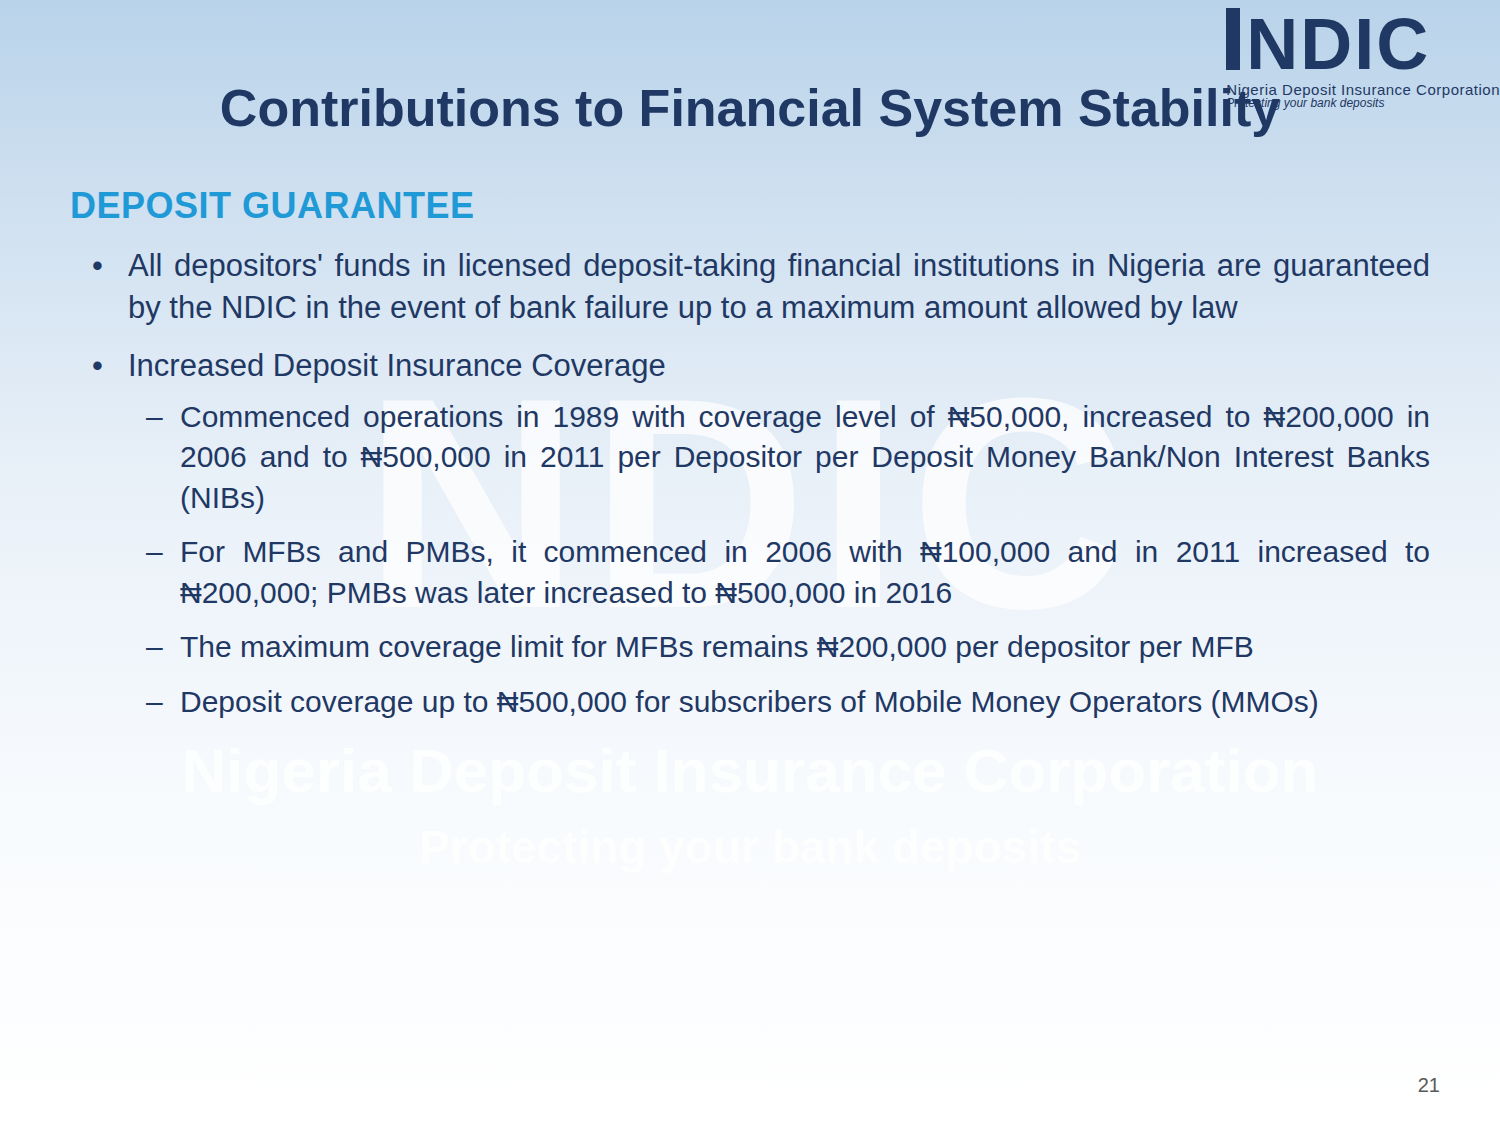NDIC
Nigeria Deposit Insurance Corporation
Protecting your bank deposits
NDIC
Nigeria Deposit Insurance Corporation
Protecting your bank deposits
Contributions to Financial System Stability
DEPOSIT GUARANTEE
All depositors' funds in licensed deposit-taking financial institutions in Nigeria are guaranteed by the NDIC in the event of bank failure up to a maximum amount allowed by law
Increased Deposit Insurance Coverage
Commenced operations in 1989 with coverage level of ₦50,000, increased to ₦200,000 in 2006 and to ₦500,000 in 2011 per Depositor per Deposit Money Bank/Non Interest Banks (NIBs)
For MFBs and PMBs, it commenced in 2006 with ₦100,000 and in 2011 increased to ₦200,000; PMBs was later increased to ₦500,000 in 2016
The maximum coverage limit for MFBs remains ₦200,000 per depositor per MFB
Deposit coverage up to ₦500,000 for subscribers of Mobile Money Operators (MMOs)
21